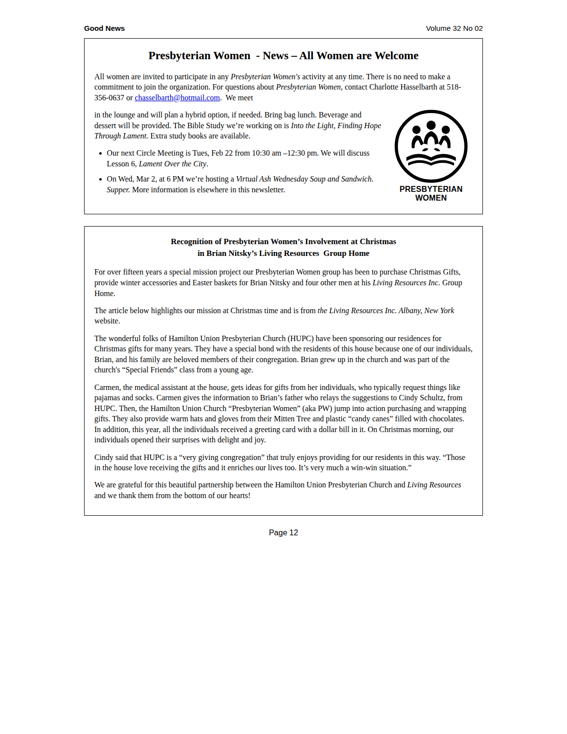Good News Volume 32 No 02
Presbyterian Women - News – All Women are Welcome
All women are invited to participate in any Presbyterian Women's activity at any time. There is no need to make a commitment to join the organization. For questions about Presbyterian Women, contact Charlotte Hasselbarth at 518-356-0637 or chasselbarth@hotmail.com. We meet
PRESBYTERIAN
WOMEN
in the lounge and will plan a hybrid option, if needed. Bring bag lunch. Beverage and dessert will be provided. The Bible Study we’re working on is Into the Light, Finding Hope Through Lament. Extra study books are available.
Our next Circle Meeting is Tues, Feb 22 from 10:30 am –12:30 pm. We will discuss Lesson 6, Lament Over the City.
On Wed, Mar 2, at 6 PM we’re hosting a Virtual Ash Wednesday Soup and Sandwich. Supper. More information is elsewhere in this newsletter.
Recognition of Presbyterian Women’s Involvement at Christmas
in Brian Nitsky’s Living Resources Group Home
For over fifteen years a special mission project our Presbyterian Women group has been to purchase Christmas Gifts, provide winter accessories and Easter baskets for Brian Nitsky and four other men at his Living Resources Inc. Group Home.
The article below highlights our mission at Christmas time and is from the Living Resources Inc. Albany, New York website.
The wonderful folks of Hamilton Union Presbyterian Church (HUPC) have been sponsoring our residences for Christmas gifts for many years. They have a special bond with the residents of this house because one of our individuals, Brian, and his family are beloved members of their congregation. Brian grew up in the church and was part of the church's “Special Friends” class from a young age.
Carmen, the medical assistant at the house, gets ideas for gifts from her individuals, who typically request things like pajamas and socks. Carmen gives the information to Brian’s father who relays the suggestions to Cindy Schultz, from HUPC. Then, the Hamilton Union Church “Presbyterian Women” (aka PW) jump into action purchasing and wrapping gifts. They also provide warm hats and gloves from their Mitten Tree and plastic “candy canes” filled with chocolates. In addition, this year, all the individuals received a greeting card with a dollar bill in it. On Christmas morning, our individuals opened their surprises with delight and joy.
Cindy said that HUPC is a “very giving congregation” that truly enjoys providing for our residents in this way. “Those in the house love receiving the gifts and it enriches our lives too. It’s very much a win-win situation.”
We are grateful for this beautiful partnership between the Hamilton Union Presbyterian Church and Living Resources and we thank them from the bottom of our hearts!
Page 12